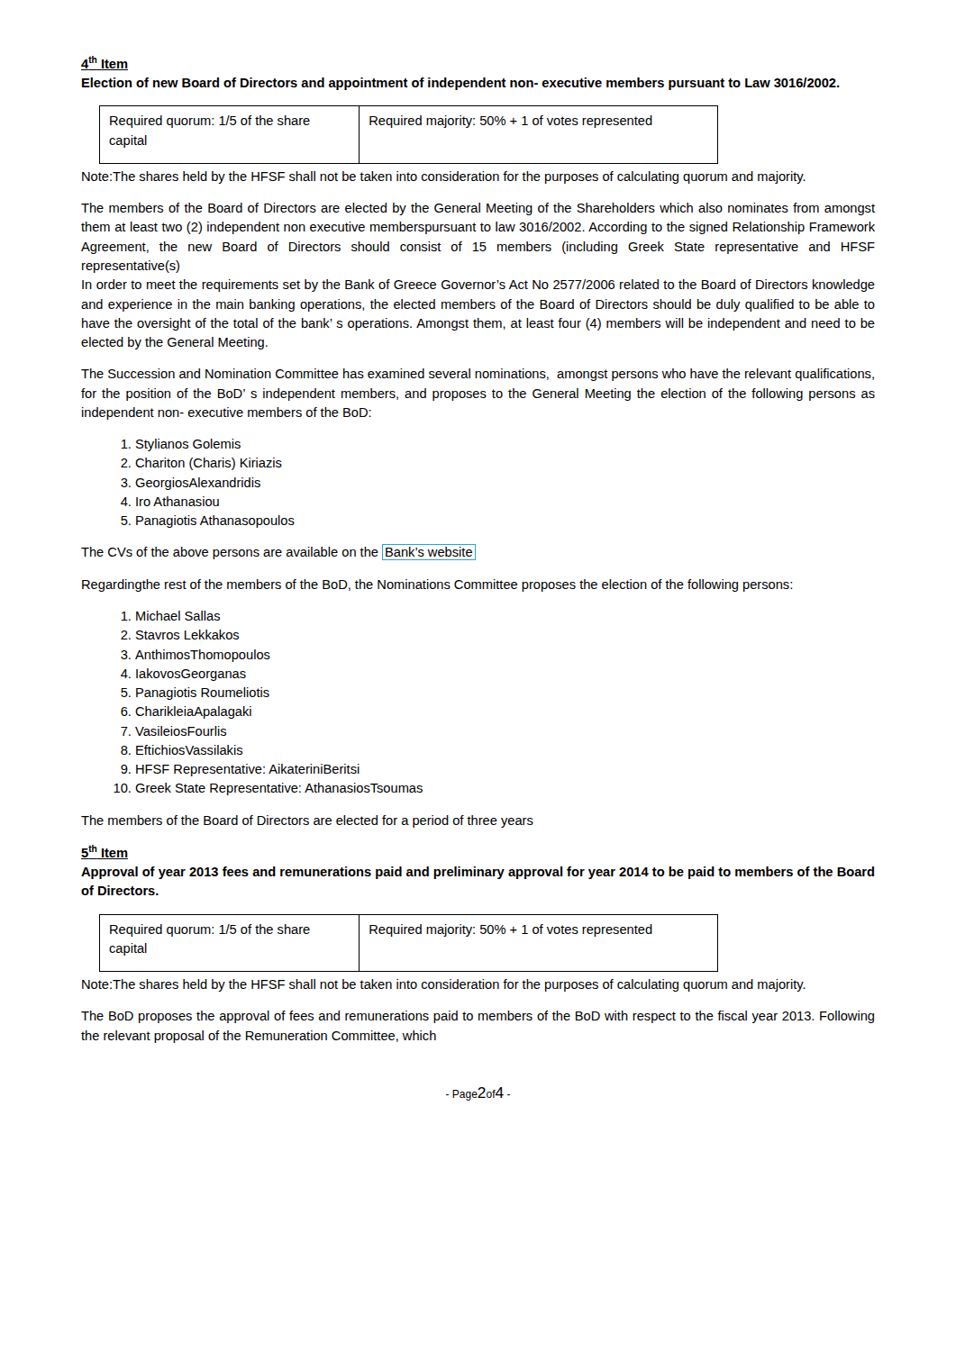4th Item
Election of new Board of Directors and appointment of independent non- executive members pursuant to Law 3016/2002.
| Required quorum: 1/5 of the share capital | Required majority: 50% + 1 of votes represented |
Note:The shares held by the HFSF shall not be taken into consideration for the purposes of calculating quorum and majority.
The members of the Board of Directors are elected by the General Meeting of the Shareholders which also nominates from amongst them at least two (2) independent non executive memberspursuant to law 3016/2002. According to the signed Relationship Framework Agreement, the new Board of Directors should consist of 15 members (including Greek State representative and HFSF representative(s)
In order to meet the requirements set by the Bank of Greece Governor’s Act No 2577/2006 related to the Board of Directors knowledge and experience in the main banking operations, the elected members of the Board of Directors should be duly qualified to be able to have the oversight of the total of the bank’ s operations. Amongst them, at least four (4) members will be independent and need to be elected by the General Meeting.
The Succession and Nomination Committee has examined several nominations, amongst persons who have the relevant qualifications, for the position of the BoD’ s independent members, and proposes to the General Meeting the election of the following persons as independent non- executive members of the BoD:
Stylianos Golemis
Chariton (Charis) Kiriazis
GeorgiosAlexandridis
Iro Athanasiou
Panagiotis Athanasopoulos
The CVs of the above persons are available on the Bank’s website
Regardingthe rest of the members of the BoD, the Nominations Committee proposes the election of the following persons:
Michael Sallas
Stavros Lekkakos
AnthimosThomopoulos
IakovosGeorganas
Panagiotis Roumeliotis
CharikleiaApalagaki
VasileiosFourlis
EftichiosVassilakis
HFSF Representative: AikateriniBeritsi
Greek State Representative: AthanasiosTsoumas
The members of the Board of Directors are elected for a period of three years
5th Item
Approval of year 2013 fees and remunerations paid and preliminary approval for year 2014 to be paid to members of the Board of Directors.
| Required quorum: 1/5 of the share capital | Required majority: 50% + 1 of votes represented |
Note:The shares held by the HFSF shall not be taken into consideration for the purposes of calculating quorum and majority.
The BoD proposes the approval of fees and remunerations paid to members of the BoD with respect to the fiscal year 2013. Following the relevant proposal of the Remuneration Committee, which
- Page 2 of 4 -